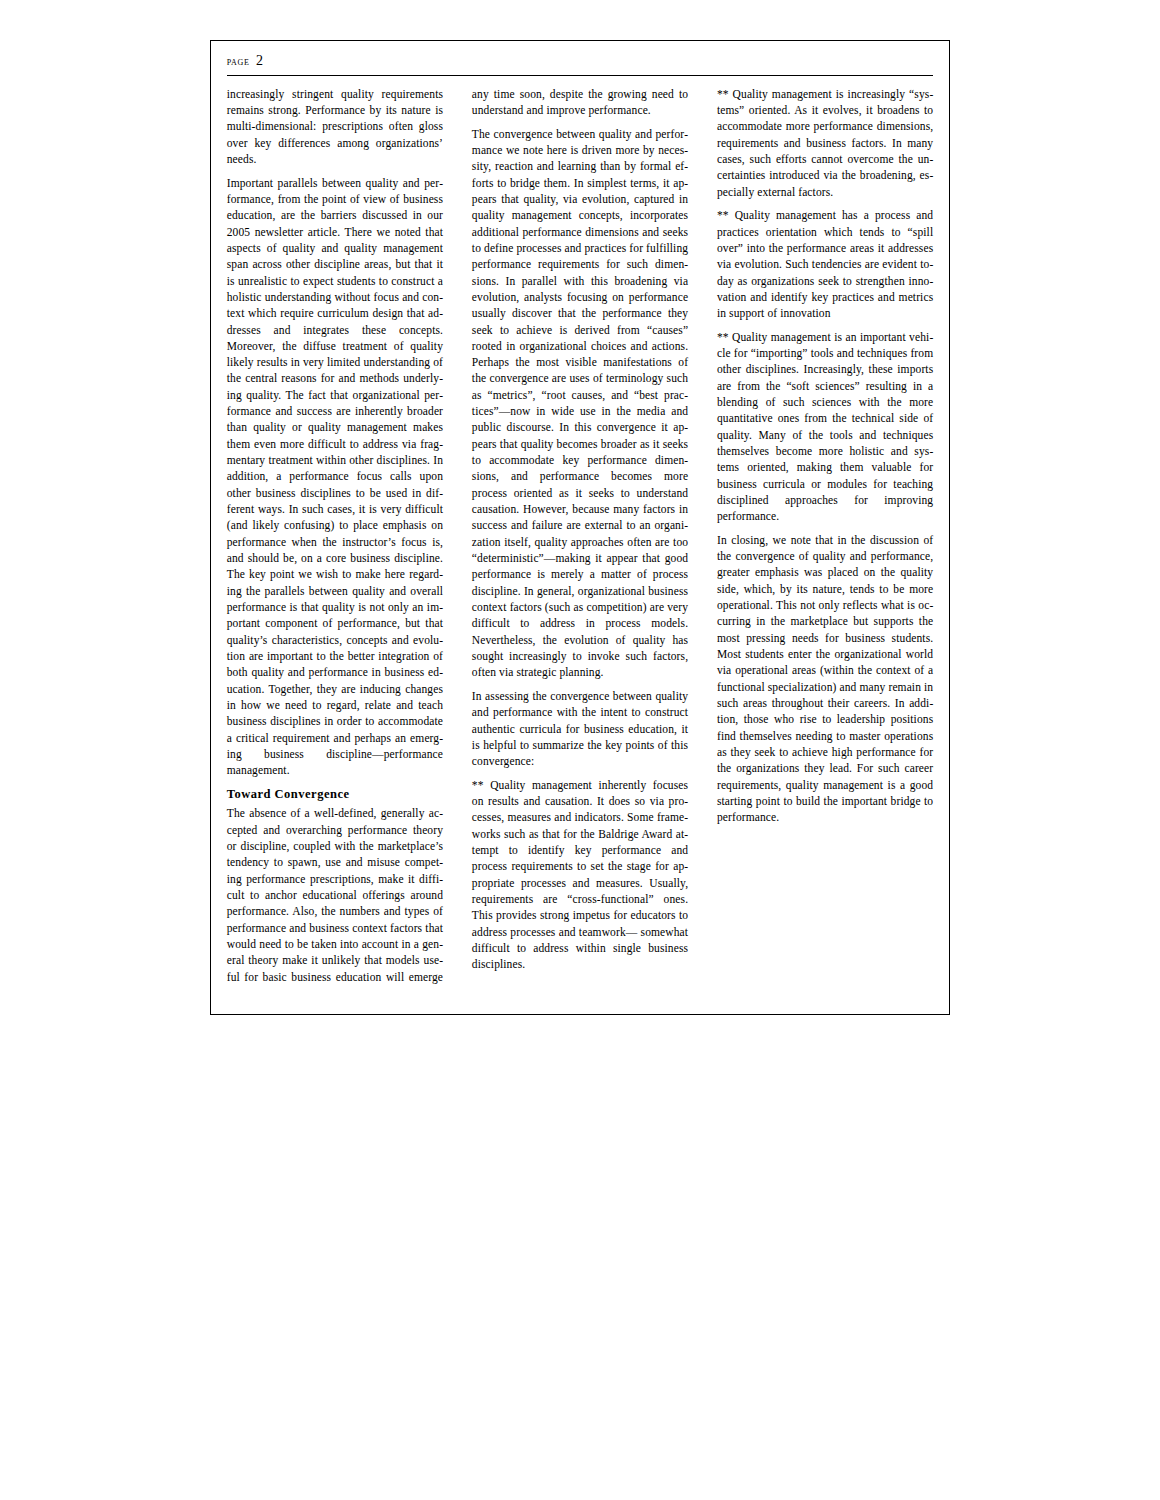page 2
increasingly stringent quality requirements remains strong. Performance by its nature is multi-dimensional: prescriptions often gloss over key differences among organizations’ needs.
Important parallels between quality and performance, from the point of view of business education, are the barriers discussed in our 2005 newsletter article. There we noted that aspects of quality and quality management span across other discipline areas, but that it is unrealistic to expect students to construct a holistic understanding without focus and context which require curriculum design that addresses and integrates these concepts. Moreover, the diffuse treatment of quality likely results in very limited understanding of the central reasons for and methods underlying quality. The fact that organizational performance and success are inherently broader than quality or quality management makes them even more difficult to address via fragmentary treatment within other disciplines. In addition, a performance focus calls upon other business disciplines to be used in different ways. In such cases, it is very difficult (and likely confusing) to place emphasis on performance when the instructor’s focus is, and should be, on a core business discipline. The key point we wish to make here regarding the parallels between quality and overall performance is that quality is not only an important component of performance, but that quality’s characteristics, concepts and evolution are important to the better integration of both quality and performance in business education. Together, they are inducing changes in how we need to regard, relate and teach business disciplines in order to accommodate a critical requirement and perhaps an emerging business discipline—performance management.
Toward Convergence
The absence of a well-defined, generally accepted and overarching performance theory or discipline, coupled with the marketplace’s tendency to spawn, use and misuse competing performance prescriptions, make it difficult to anchor educational offerings around performance. Also, the numbers and types of performance and business context factors that would need to be taken into account in a general theory make it unlikely that models useful for basic business education will emerge any time soon, despite the growing need to understand and improve performance.
The convergence between quality and performance we note here is driven more by necessity, reaction and learning than by formal efforts to bridge them. In simplest terms, it appears that quality, via evolution, captured in quality management concepts, incorporates additional performance dimensions and seeks to define processes and practices for fulfilling performance requirements for such dimensions. In parallel with this broadening via evolution, analysts focusing on performance usually discover that the performance they seek to achieve is derived from “causes” rooted in organizational choices and actions. Perhaps the most visible manifestations of the convergence are uses of terminology such as “metrics”, “root causes, and “best practices”—now in wide use in the media and public discourse. In this convergence it appears that quality becomes broader as it seeks to accommodate key performance dimensions, and performance becomes more process oriented as it seeks to understand causation. However, because many factors in success and failure are external to an organization itself, quality approaches often are too “deterministic”—making it appear that good performance is merely a matter of process discipline. In general, organizational business context factors (such as competition) are very difficult to address in process models. Nevertheless, the evolution of quality has sought increasingly to invoke such factors, often via strategic planning.
In assessing the convergence between quality and performance with the intent to construct authentic curricula for business education, it is helpful to summarize the key points of this convergence:
** Quality management inherently focuses on results and causation. It does so via processes, measures and indicators. Some frameworks such as that for the Baldrige Award attempt to identify key performance and process requirements to set the stage for appropriate processes and measures. Usually, requirements are “cross-functional” ones. This provides strong impetus for educators to address processes and teamwork— somewhat difficult to address within single business disciplines.
** Quality management is increasingly “systems” oriented. As it evolves, it broadens to accommodate more performance dimensions, requirements and business factors. In many cases, such efforts cannot overcome the uncertainties introduced via the broadening, especially external factors.
** Quality management has a process and practices orientation which tends to “spill over” into the performance areas it addresses via evolution. Such tendencies are evident today as organizations seek to strengthen innovation and identify key practices and metrics in support of innovation
** Quality management is an important vehicle for “importing” tools and techniques from other disciplines. Increasingly, these imports are from the “soft sciences” resulting in a blending of such sciences with the more quantitative ones from the technical side of quality. Many of the tools and techniques themselves become more holistic and systems oriented, making them valuable for business curricula or modules for teaching disciplined approaches for improving performance.
In closing, we note that in the discussion of the convergence of quality and performance, greater emphasis was placed on the quality side, which, by its nature, tends to be more operational. This not only reflects what is occurring in the marketplace but supports the most pressing needs for business students. Most students enter the organizational world via operational areas (within the context of a functional specialization) and many remain in such areas throughout their careers. In addition, those who rise to leadership positions find themselves needing to master operations as they seek to achieve high performance for the organizations they lead. For such career requirements, quality management is a good starting point to build the important bridge to performance.